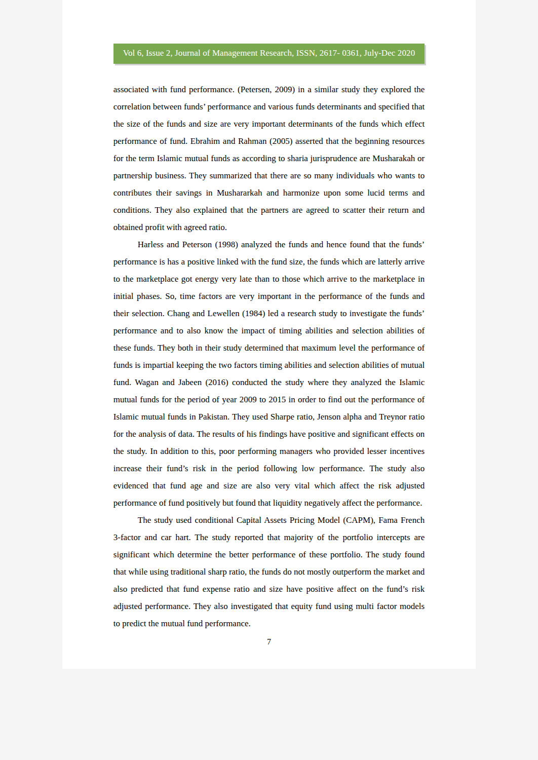Vol 6, Issue 2, Journal of Management Research, ISSN, 2617- 0361, July-Dec 2020
associated with fund performance. (Petersen, 2009) in a similar study they explored the correlation between funds’ performance and various funds determinants and specified that the size of the funds and size are very important determinants of the funds which effect performance of fund. Ebrahim and Rahman (2005) asserted that the beginning resources for the term Islamic mutual funds as according to sharia jurisprudence are Musharakah or partnership business. They summarized that there are so many individuals who wants to contributes their savings in Mushararkah and harmonize upon some lucid terms and conditions. They also explained that the partners are agreed to scatter their return and obtained profit with agreed ratio.
Harless and Peterson (1998) analyzed the funds and hence found that the funds’ performance is has a positive linked with the fund size, the funds which are latterly arrive to the marketplace got energy very late than to those which arrive to the marketplace in initial phases. So, time factors are very important in the performance of the funds and their selection. Chang and Lewellen (1984) led a research study to investigate the funds’ performance and to also know the impact of timing abilities and selection abilities of these funds. They both in their study determined that maximum level the performance of funds is impartial keeping the two factors timing abilities and selection abilities of mutual fund. Wagan and Jabeen (2016) conducted the study where they analyzed the Islamic mutual funds for the period of year 2009 to 2015 in order to find out the performance of Islamic mutual funds in Pakistan. They used Sharpe ratio, Jenson alpha and Treynor ratio for the analysis of data. The results of his findings have positive and significant effects on the study. In addition to this, poor performing managers who provided lesser incentives increase their fund’s risk in the period following low performance. The study also evidenced that fund age and size are also very vital which affect the risk adjusted performance of fund positively but found that liquidity negatively affect the performance.
The study used conditional Capital Assets Pricing Model (CAPM), Fama French 3-factor and car hart. The study reported that majority of the portfolio intercepts are significant which determine the better performance of these portfolio. The study found that while using traditional sharp ratio, the funds do not mostly outperform the market and also predicted that fund expense ratio and size have positive affect on the fund’s risk adjusted performance. They also investigated that equity fund using multi factor models to predict the mutual fund performance.
7